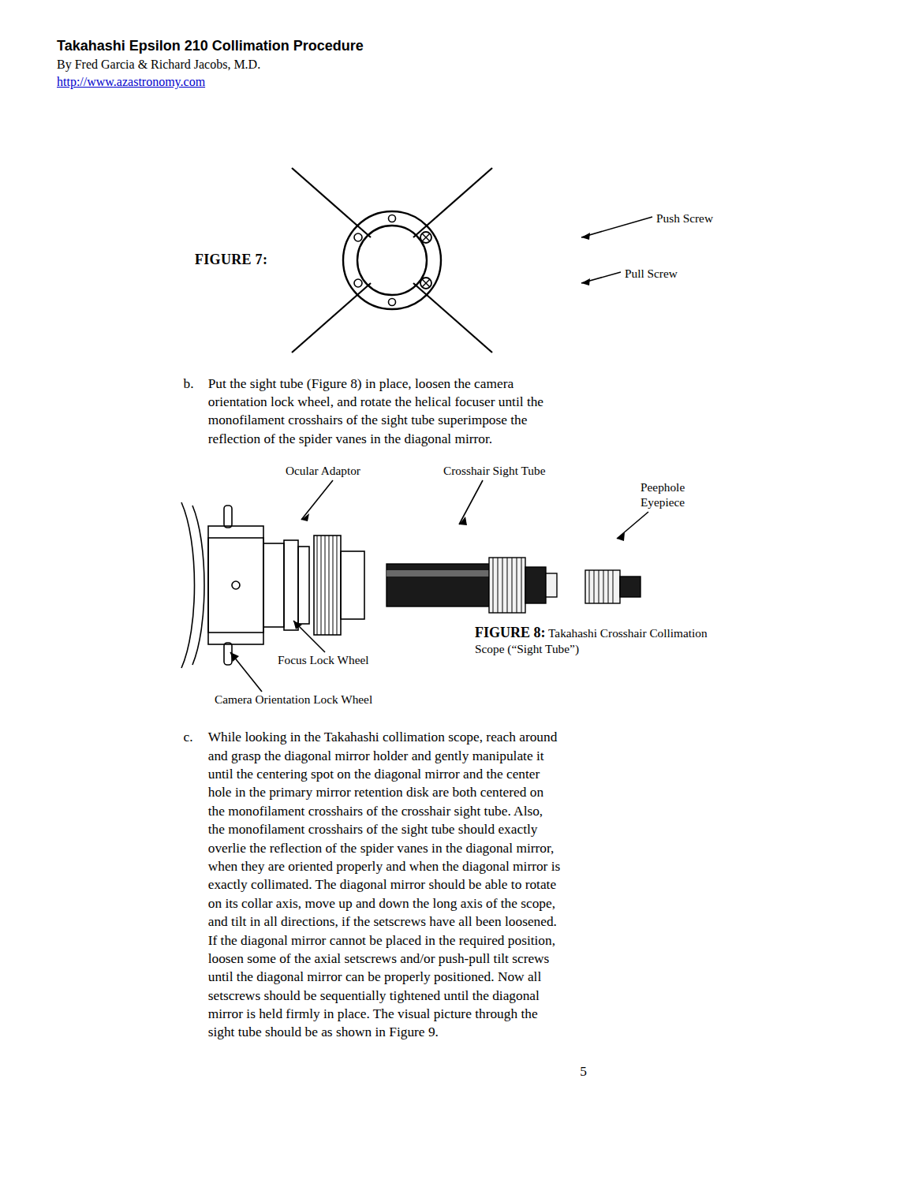Takahashi Epsilon 210 Collimation Procedure
By Fred Garcia & Richard Jacobs, M.D.
http://www.azastronomy.com
FIGURE 7:
Push Screw
Pull Screw
b. Put the sight tube (Figure 8) in place, loosen the camera orientation lock wheel, and rotate the helical focuser until the monofilament crosshairs of the sight tube superimpose the reflection of the spider vanes in the diagonal mirror.
Ocular Adaptor
Crosshair Sight Tube
Peephole
Eyepiece
Focus Lock Wheel
Camera Orientation Lock Wheel
FIGURE 8: Takahashi Crosshair Collimation Scope (“Sight Tube”)
c. While looking in the Takahashi collimation scope, reach around and grasp the diagonal mirror holder and gently manipulate it until the centering spot on the diagonal mirror and the center hole in the primary mirror retention disk are both centered on the monofilament crosshairs of the crosshair sight tube. Also, the monofilament crosshairs of the sight tube should exactly overlie the reflection of the spider vanes in the diagonal mirror, when they are oriented properly and when the diagonal mirror is exactly collimated. The diagonal mirror should be able to rotate on its collar axis, move up and down the long axis of the scope, and tilt in all directions, if the setscrews have all been loosened. If the diagonal mirror cannot be placed in the required position, loosen some of the axial setscrews and/or push-pull tilt screws until the diagonal mirror can be properly positioned. Now all setscrews should be sequentially tightened until the diagonal mirror is held firmly in place. The visual picture through the sight tube should be as shown in Figure 9.
5